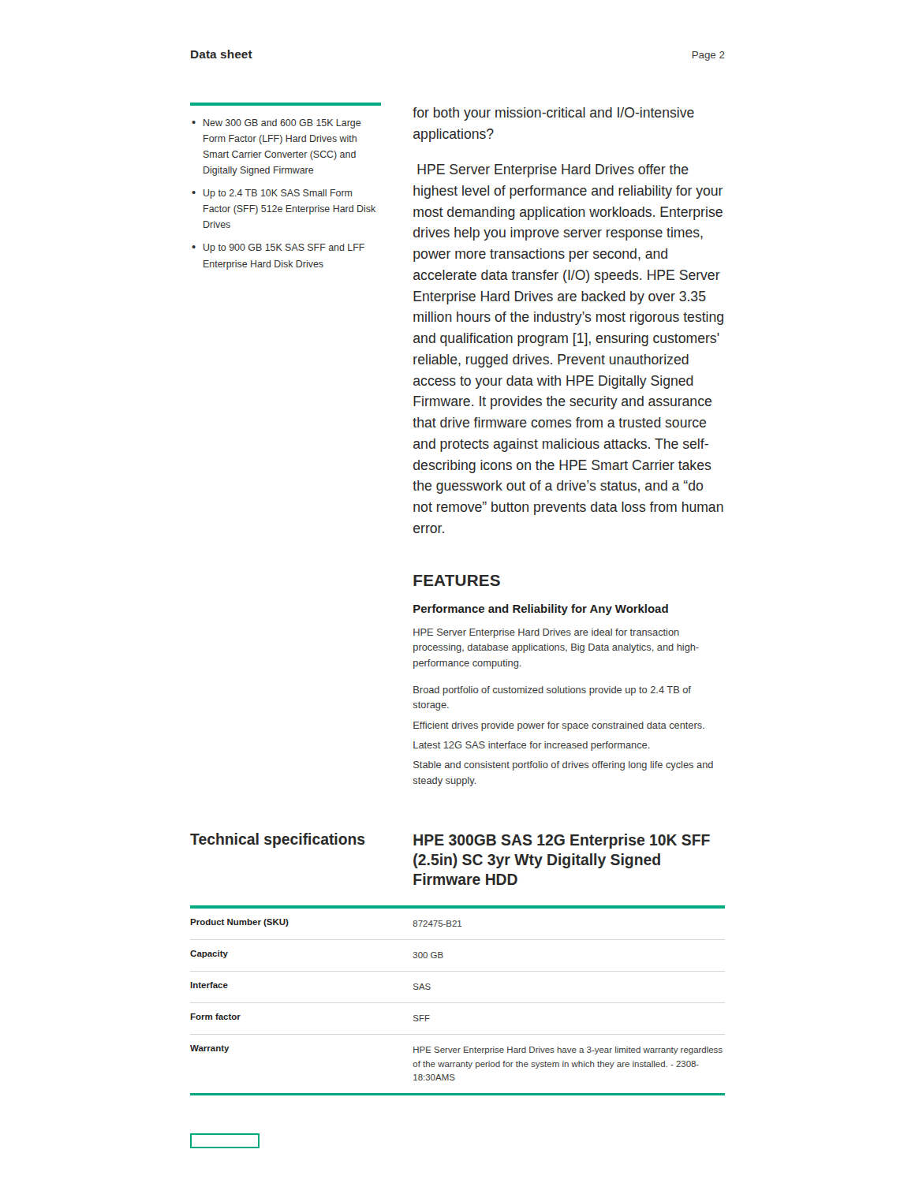Data sheet
Page 2
New 300 GB and 600 GB 15K Large Form Factor (LFF) Hard Drives with Smart Carrier Converter (SCC) and Digitally Signed Firmware
Up to 2.4 TB 10K SAS Small Form Factor (SFF) 512e Enterprise Hard Disk Drives
Up to 900 GB 15K SAS SFF and LFF Enterprise Hard Disk Drives
for both your mission-critical and I/O-intensive applications?
HPE Server Enterprise Hard Drives offer the highest level of performance and reliability for your most demanding application workloads. Enterprise drives help you improve server response times, power more transactions per second, and accelerate data transfer (I/O) speeds. HPE Server Enterprise Hard Drives are backed by over 3.35 million hours of the industry’s most rigorous testing and qualification program [1], ensuring customers' reliable, rugged drives. Prevent unauthorized access to your data with HPE Digitally Signed Firmware. It provides the security and assurance that drive firmware comes from a trusted source and protects against malicious attacks. The self-describing icons on the HPE Smart Carrier takes the guesswork out of a drive’s status, and a “do not remove” button prevents data loss from human error.
FEATURES
Performance and Reliability for Any Workload
HPE Server Enterprise Hard Drives are ideal for transaction processing, database applications, Big Data analytics, and high-performance computing.
Broad portfolio of customized solutions provide up to 2.4 TB of storage.
Efficient drives provide power for space constrained data centers.
Latest 12G SAS interface for increased performance.
Stable and consistent portfolio of drives offering long life cycles and steady supply.
Technical specifications
HPE 300GB SAS 12G Enterprise 10K SFF (2.5in) SC 3yr Wty Digitally Signed Firmware HDD
| Product Number (SKU) | 872475-B21 |
| Capacity | 300 GB |
| Interface | SAS |
| Form factor | SFF |
| Warranty | HPE Server Enterprise Hard Drives have a 3-year limited warranty regardless of the warranty period for the system in which they are installed. - 2308-18:30AMS |